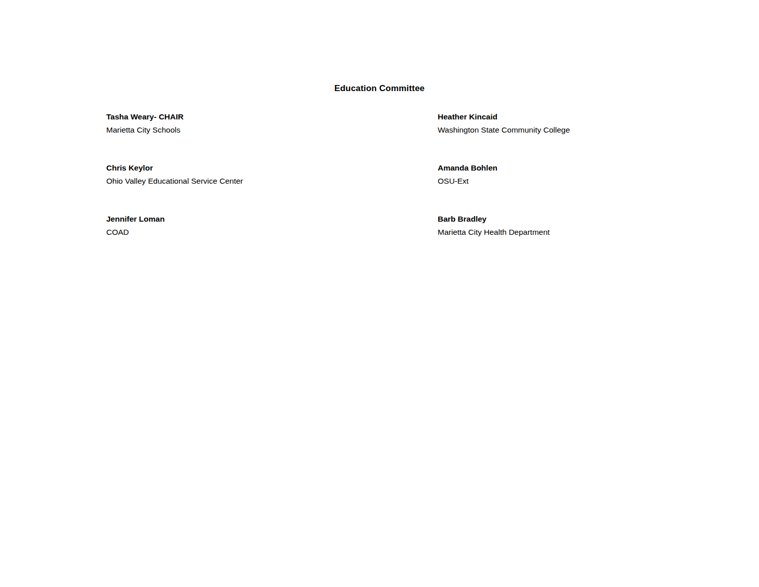Education Committee
Tasha Weary- CHAIR
Marietta City Schools
Heather Kincaid
Washington State Community College
Chris Keylor
Ohio Valley Educational Service Center
Amanda Bohlen
OSU-Ext
Jennifer Loman
COAD
Barb Bradley
Marietta City Health Department